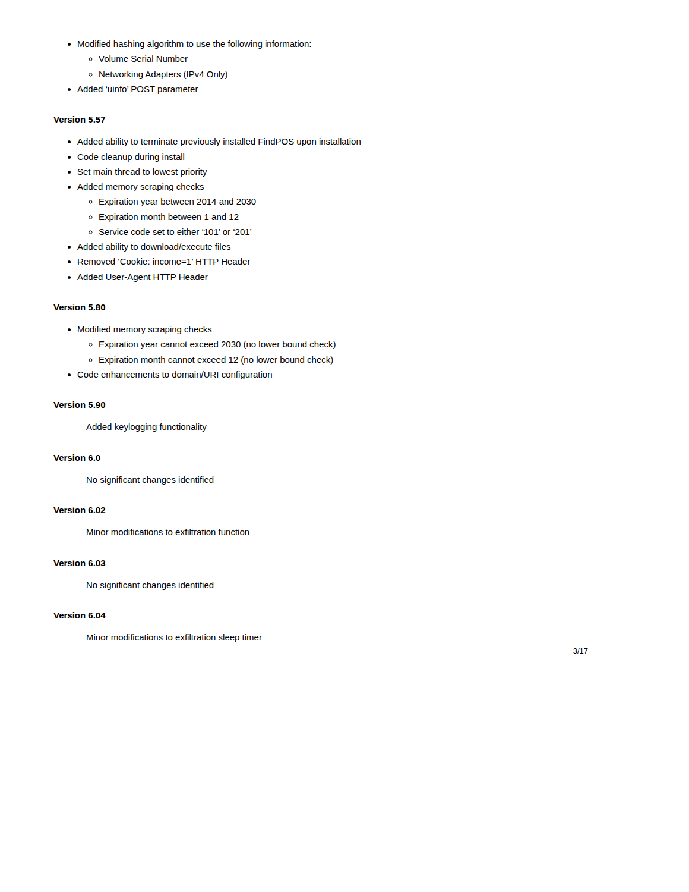Modified hashing algorithm to use the following information:
Volume Serial Number
Networking Adapters (IPv4 Only)
Added ‘uinfo’ POST parameter
Version 5.57
Added ability to terminate previously installed FindPOS upon installation
Code cleanup during install
Set main thread to lowest priority
Added memory scraping checks
Expiration year between 2014 and 2030
Expiration month between 1 and 12
Service code set to either ‘101’ or ‘201’
Added ability to download/execute files
Removed ‘Cookie: income=1’ HTTP Header
Added User-Agent HTTP Header
Version 5.80
Modified memory scraping checks
Expiration year cannot exceed 2030 (no lower bound check)
Expiration month cannot exceed 12 (no lower bound check)
Code enhancements to domain/URI configuration
Version 5.90
Added keylogging functionality
Version 6.0
No significant changes identified
Version 6.02
Minor modifications to exfiltration function
Version 6.03
No significant changes identified
Version 6.04
Minor modifications to exfiltration sleep timer
3/17